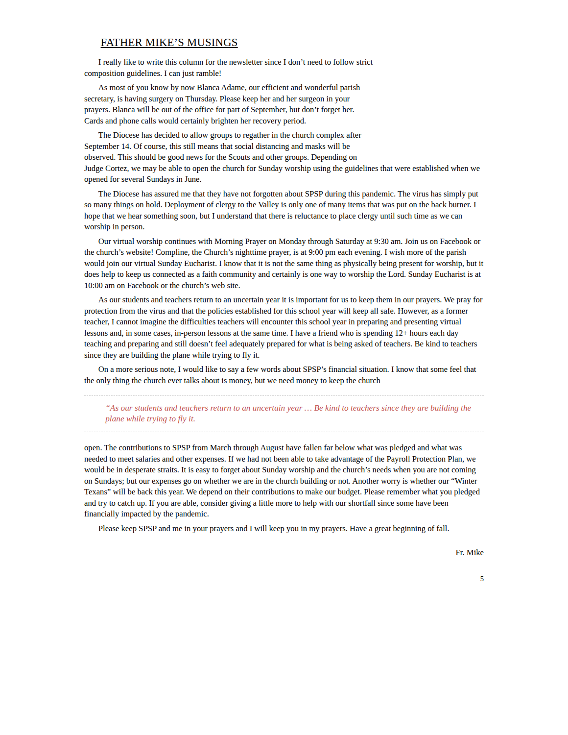FATHER MIKE’S MUSINGS
I really like to write this column for the newsletter since I don’t need to follow strict composition guidelines. I can just ramble!
As most of you know by now Blanca Adame, our efficient and wonderful parish secretary, is having surgery on Thursday. Please keep her and her surgeon in your prayers. Blanca will be out of the office for part of September, but don’t forget her. Cards and phone calls would certainly brighten her recovery period.
The Diocese has decided to allow groups to regather in the church complex after September 14. Of course, this still means that social distancing and masks will be observed. This should be good news for the Scouts and other groups. Depending on Judge Cortez, we may be able to open the church for Sunday worship using the guidelines that were established when we opened for several Sundays in June.
The Diocese has assured me that they have not forgotten about SPSP during this pandemic. The virus has simply put so many things on hold. Deployment of clergy to the Valley is only one of many items that was put on the back burner. I hope that we hear something soon, but I understand that there is reluctance to place clergy until such time as we can worship in person.
Our virtual worship continues with Morning Prayer on Monday through Saturday at 9:30 am. Join us on Facebook or the church’s website! Compline, the Church’s nighttime prayer, is at 9:00 pm each evening. I wish more of the parish would join our virtual Sunday Eucharist. I know that it is not the same thing as physically being present for worship, but it does help to keep us connected as a faith community and certainly is one way to worship the Lord. Sunday Eucharist is at 10:00 am on Facebook or the church’s web site.
As our students and teachers return to an uncertain year it is important for us to keep them in our prayers. We pray for protection from the virus and that the policies established for this school year will keep all safe. However, as a former teacher, I cannot imagine the difficulties teachers will encounter this school year in preparing and presenting virtual lessons and, in some cases, in-person lessons at the same time. I have a friend who is spending 12+ hours each day teaching and preparing and still doesn’t feel adequately prepared for what is being asked of teachers. Be kind to teachers since they are building the plane while trying to fly it.
On a more serious note, I would like to say a few words about SPSP’s financial situation. I know that some feel that the only thing the church ever talks about is money, but we need money to keep the church
“As our students and teachers return to an uncertain year … Be kind to teachers since they are building the plane while trying to fly it.
open. The contributions to SPSP from March through August have fallen far below what was pledged and what was needed to meet salaries and other expenses. If we had not been able to take advantage of the Payroll Protection Plan, we would be in desperate straits. It is easy to forget about Sunday worship and the church’s needs when you are not coming on Sundays; but our expenses go on whether we are in the church building or not. Another worry is whether our “Winter Texans” will be back this year. We depend on their contributions to make our budget. Please remember what you pledged and try to catch up. If you are able, consider giving a little more to help with our shortfall since some have been financially impacted by the pandemic.
Please keep SPSP and me in your prayers and I will keep you in my prayers. Have a great beginning of fall.
Fr. Mike
5